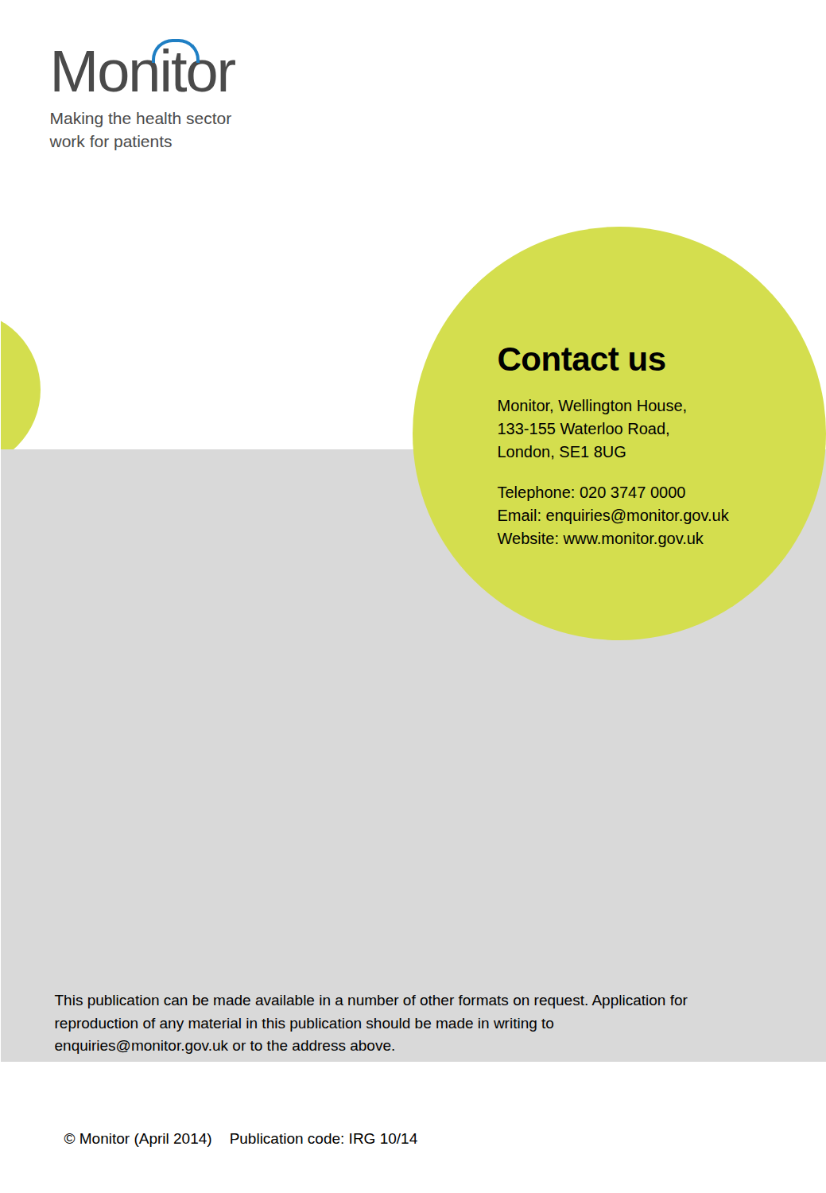Monitor
Making the health sector
work for patients
Contact us
Monitor, Wellington House,
133-155 Waterloo Road,
London, SE1 8UG
Telephone: 020 3747 0000
Email: enquiries@monitor.gov.uk
Website: www.monitor.gov.uk
This publication can be made available in a number of other formats on request. Application for reproduction of any material in this publication should be made in writing to enquiries@monitor.gov.uk or to the address above.
© Monitor (April 2014)Publication code: IRG 10/14